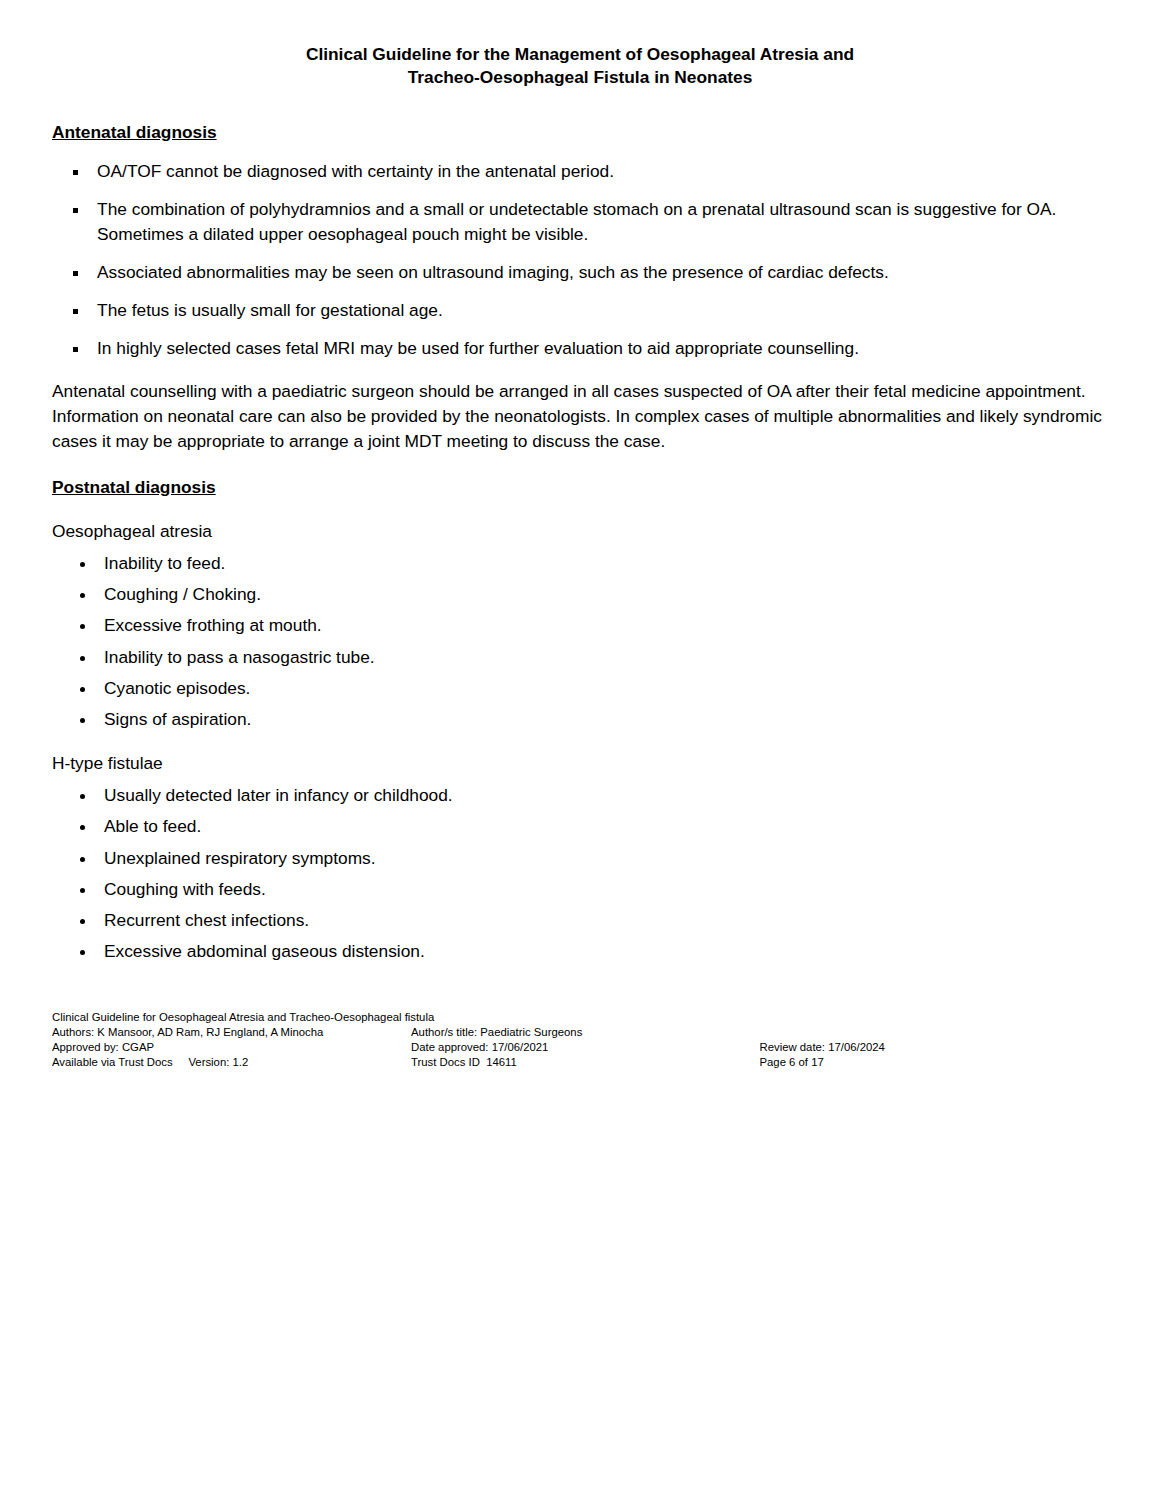Clinical Guideline for the Management of Oesophageal Atresia and
Tracheo-Oesophageal Fistula in Neonates
Antenatal diagnosis
OA/TOF cannot be diagnosed with certainty in the antenatal period.
The combination of polyhydramnios and a small or undetectable stomach on a prenatal ultrasound scan is suggestive for OA. Sometimes a dilated upper oesophageal pouch might be visible.
Associated abnormalities may be seen on ultrasound imaging, such as the presence of cardiac defects.
The fetus is usually small for gestational age.
In highly selected cases fetal MRI may be used for further evaluation to aid appropriate counselling.
Antenatal counselling with a paediatric surgeon should be arranged in all cases suspected of OA after their fetal medicine appointment. Information on neonatal care can also be provided by the neonatologists. In complex cases of multiple abnormalities and likely syndromic cases it may be appropriate to arrange a joint MDT meeting to discuss the case.
Postnatal diagnosis
Oesophageal atresia
Inability to feed.
Coughing / Choking.
Excessive frothing at mouth.
Inability to pass a nasogastric tube.
Cyanotic episodes.
Signs of aspiration.
H-type fistulae
Usually detected later in infancy or childhood.
Able to feed.
Unexplained respiratory symptoms.
Coughing with feeds.
Recurrent chest infections.
Excessive abdominal gaseous distension.
Clinical Guideline for Oesophageal Atresia and Tracheo-Oesophageal fistula
| Authors: K Mansoor, AD Ram, RJ England, A Minocha | Author/s title: Paediatric Surgeons |
| Approved by: CGAP | Date approved: 17/06/2021 | Review date: 17/06/2024 |
| Available via Trust Docs Version: 1.2 | Trust Docs ID 14611 | Page 6 of 17 |